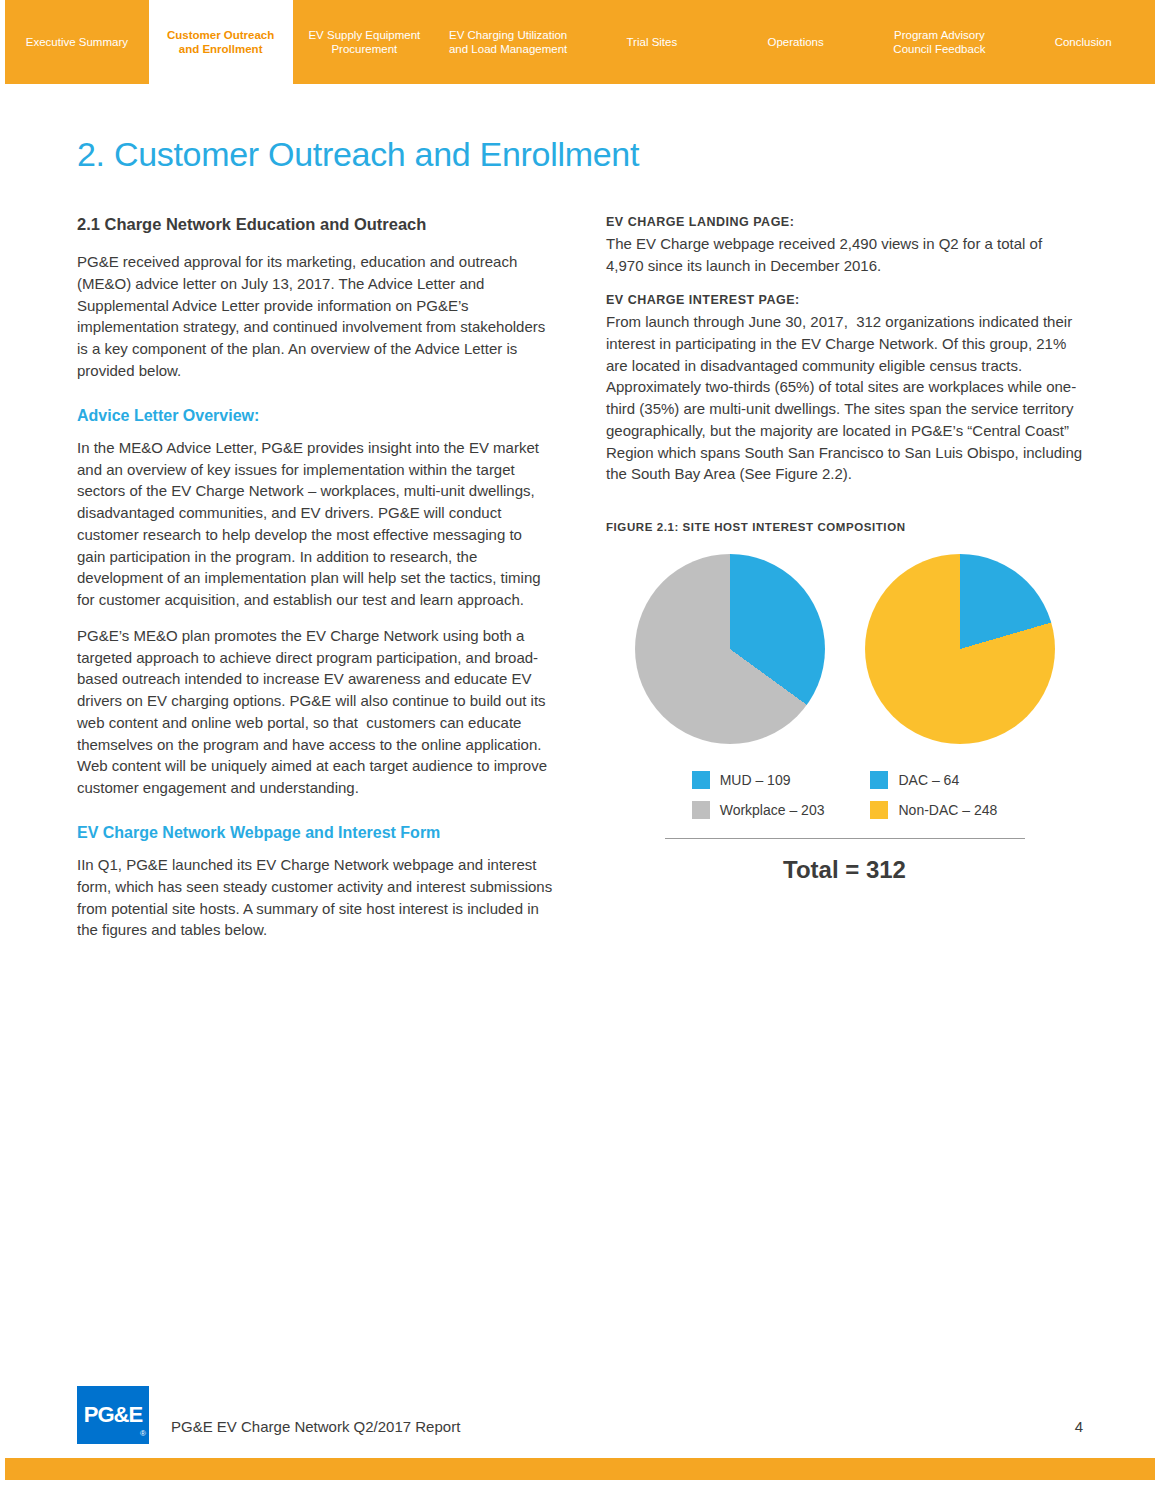Executive Summary
Customer Outreach
and Enrollment
EV Supply Equipment
Procurement
EV Charging Utilization
and Load Management
Trial Sites
Operations
Program Advisory
Council Feedback
Conclusion
2. Customer Outreach and Enrollment
2.1 Charge Network Education and Outreach
PG&E received approval for its marketing, education and outreach (ME&O) advice letter on July 13, 2017. The Advice Letter and Supplemental Advice Letter provide information on PG&E’s implementation strategy, and continued involvement from stakeholders is a key component of the plan. An overview of the Advice Letter is provided below.
Advice Letter Overview:
In the ME&O Advice Letter, PG&E provides insight into the EV market and an overview of key issues for implementation within the target sectors of the EV Charge Network – workplaces, multi-unit dwellings, disadvantaged communities, and EV drivers. PG&E will conduct customer research to help develop the most effective messaging to gain participation in the program. In addition to research, the development of an implementation plan will help set the tactics, timing for customer acquisition, and establish our test and learn approach.
PG&E’s ME&O plan promotes the EV Charge Network using both a targeted approach to achieve direct program participation, and broad-based outreach intended to increase EV awareness and educate EV drivers on EV charging options. PG&E will also continue to build out its web content and online web portal, so that customers can educate themselves on the program and have access to the online application. Web content will be uniquely aimed at each target audience to improve customer engagement and understanding.
EV Charge Network Webpage and Interest Form
IIn Q1, PG&E launched its EV Charge Network webpage and interest form, which has seen steady customer activity and interest submissions from potential site hosts. A summary of site host interest is included in the figures and tables below.
EV Charge Landing Page:
The EV Charge webpage received 2,490 views in Q2 for a total of 4,970 since its launch in December 2016.
EV Charge Interest Page:
From launch through June 30, 2017, 312 organizations indicated their interest in participating in the EV Charge Network. Of this group, 21% are located in disadvantaged community eligible census tracts. Approximately two-thirds (65%) of total sites are workplaces while one-third (35%) are multi-unit dwellings. The sites span the service territory geographically, but the majority are located in PG&E’s “Central Coast” Region which spans South San Francisco to San Luis Obispo, including the South Bay Area (See Figure 2.2).
Figure 2.1: Site Host Interest Composition
MUD – 109
Workplace – 203
DAC – 64
Non-DAC – 248
Total = 312
PG&E
PG&E EV Charge Network Q2/2017 Report
4